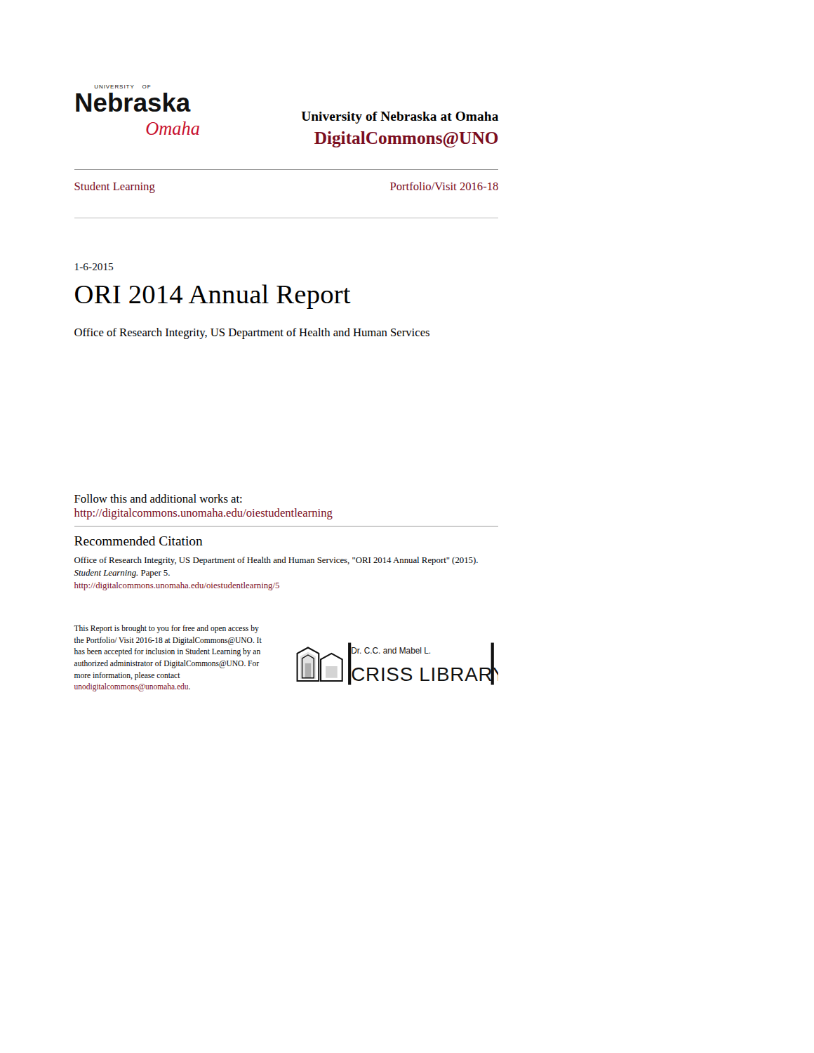UNIVERSITY OF Nebraska Omaha
University of Nebraska at Omaha
DigitalCommons@UNO
Student Learning
Portfolio/Visit 2016-18
1-6-2015
ORI 2014 Annual Report
Office of Research Integrity, US Department of Health and Human Services
Follow this and additional works at: http://digitalcommons.unomaha.edu/oiestudentlearning
Recommended Citation
Office of Research Integrity, US Department of Health and Human Services, "ORI 2014 Annual Report" (2015). Student Learning. Paper 5.
http://digitalcommons.unomaha.edu/oiestudentlearning/5
This Report is brought to you for free and open access by the Portfolio/ Visit 2016-18 at DigitalCommons@UNO. It has been accepted for inclusion in Student Learning by an authorized administrator of DigitalCommons@UNO. For more information, please contact unodigitalcommons@unomaha.edu.
Dr. C.C. and Mabel L. CRISS LIBRARY